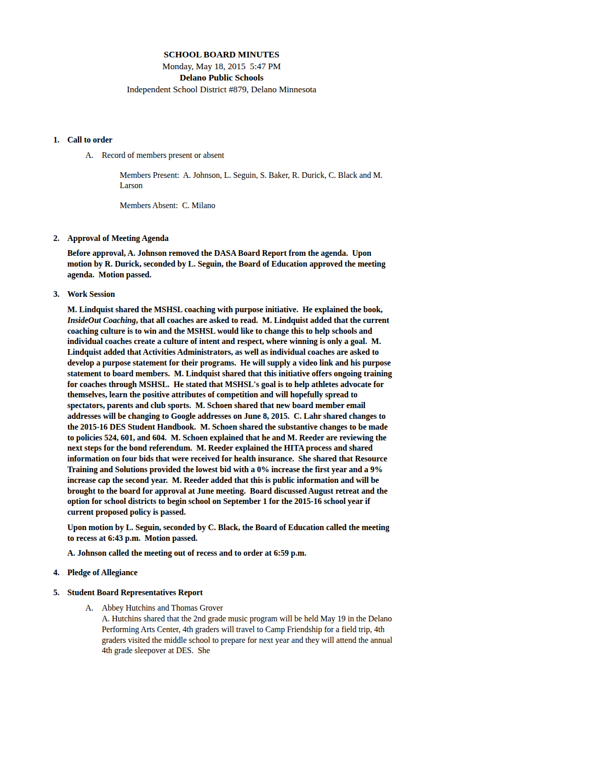SCHOOL BOARD MINUTES
Monday, May 18, 2015 5:47 PM
Delano Public Schools
Independent School District #879, Delano Minnesota
Call to order
Record of members present or absent
Members Present: A. Johnson, L. Seguin, S. Baker, R. Durick, C. Black and M. Larson
Members Absent: C. Milano
Approval of Meeting Agenda
Before approval, A. Johnson removed the DASA Board Report from the agenda. Upon motion by R. Durick, seconded by L. Seguin, the Board of Education approved the meeting agenda. Motion passed.
Work Session
M. Lindquist shared the MSHSL coaching with purpose initiative. He explained the book, InsideOut Coaching, that all coaches are asked to read. M. Lindquist added that the current coaching culture is to win and the MSHSL would like to change this to help schools and individual coaches create a culture of intent and respect, where winning is only a goal. M. Lindquist added that Activities Administrators, as well as individual coaches are asked to develop a purpose statement for their programs. He will supply a video link and his purpose statement to board members. M. Lindquist shared that this initiative offers ongoing training for coaches through MSHSL. He stated that MSHSL's goal is to help athletes advocate for themselves, learn the positive attributes of competition and will hopefully spread to spectators, parents and club sports. M. Schoen shared that new board member email addresses will be changing to Google addresses on June 8, 2015. C. Lahr shared changes to the 2015-16 DES Student Handbook. M. Schoen shared the substantive changes to be made to policies 524, 601, and 604. M. Schoen explained that he and M. Reeder are reviewing the next steps for the bond referendum. M. Reeder explained the HITA process and shared information on four bids that were received for health insurance. She shared that Resource Training and Solutions provided the lowest bid with a 0% increase the first year and a 9% increase cap the second year. M. Reeder added that this is public information and will be brought to the board for approval at June meeting. Board discussed August retreat and the option for school districts to begin school on September 1 for the 2015-16 school year if current proposed policy is passed.
Upon motion by L. Seguin, seconded by C. Black, the Board of Education called the meeting to recess at 6:43 p.m. Motion passed.
A. Johnson called the meeting out of recess and to order at 6:59 p.m.
Pledge of Allegiance
Student Board Representatives Report
Abbey Hutchins and Thomas Grover
A. Hutchins shared that the 2nd grade music program will be held May 19 in the Delano Performing Arts Center, 4th graders will travel to Camp Friendship for a field trip, 4th graders visited the middle school to prepare for next year and they will attend the annual 4th grade sleepover at DES. She